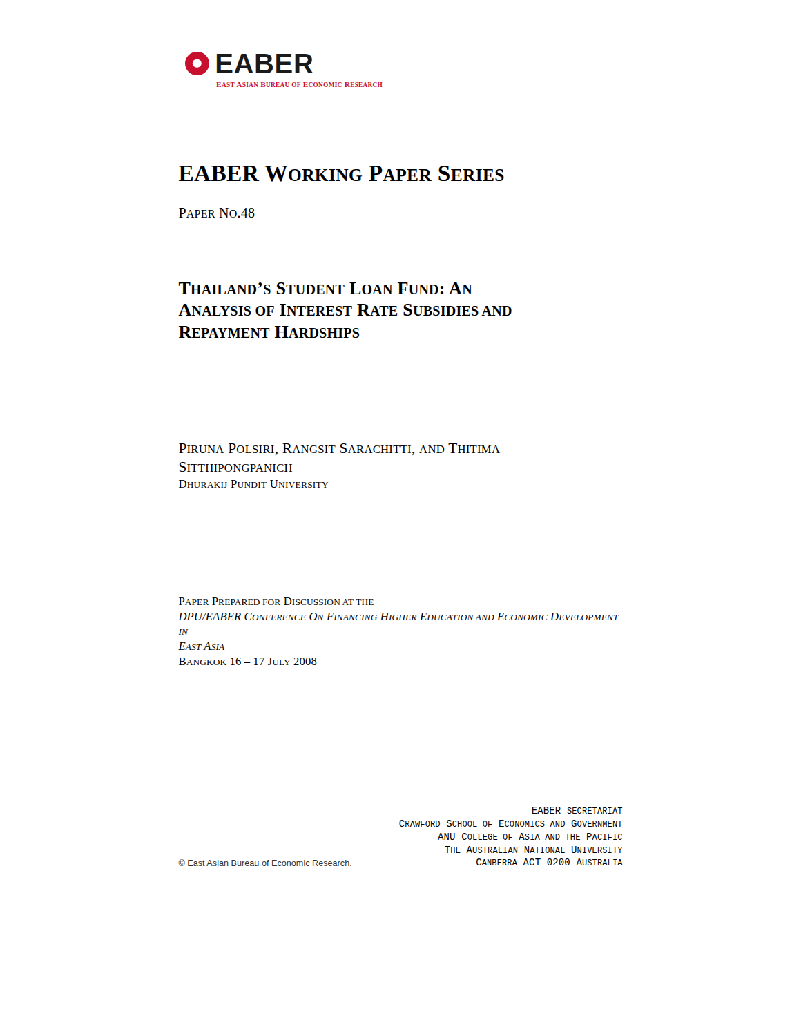EABER
EAST ASIAN BUREAU OF ECONOMIC RESEARCH
EABER WORKING PAPER SERIES
PAPER NO.48
THAILAND’S STUDENT LOAN FUND: AN
ANALYSIS OF INTEREST RATE SUBSIDIES AND
REPAYMENT HARDSHIPS
PIRUNA POLSIRI, RANGSIT SARACHITTI, AND THITIMA
SITTHIPONGPANICH
DHURAKIJ PUNDIT UNIVERSITY
PAPER PREPARED FOR DISCUSSION AT THE
DPU/EABER CONFERENCE ON FINANCING HIGHER EDUCATION AND ECONOMIC DEVELOPMENT IN
EAST ASIA
BANGKOK 16 – 17 JULY 2008
© East Asian Bureau of Economic Research.
EABER SECRETARIAT
CRAWFORD SCHOOL OF ECONOMICS AND GOVERNMENT
ANU COLLEGE OF ASIA AND THE PACIFIC
THE AUSTRALIAN NATIONAL UNIVERSITY
CANBERRA ACT 0200 AUSTRALIA